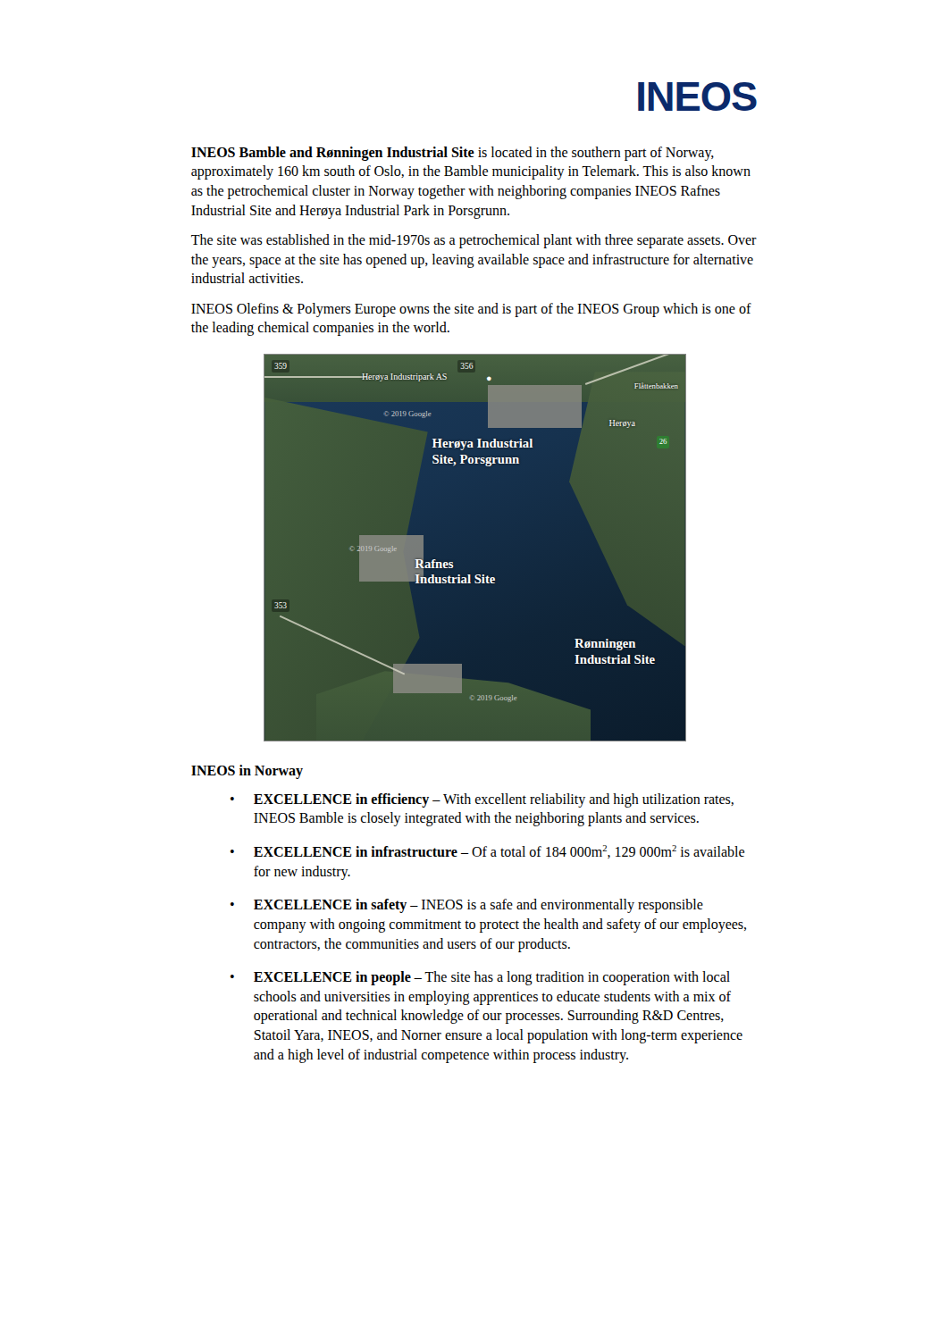INEOS
INEOS Bamble and Rønningen Industrial Site is located in the southern part of Norway, approximately 160 km south of Oslo, in the Bamble municipality in Telemark. This is also known as the petrochemical cluster in Norway together with neighboring companies INEOS Rafnes Industrial Site and Herøya Industrial Park in Porsgrunn.
The site was established in the mid-1970s as a petrochemical plant with three separate assets. Over the years, space at the site has opened up, leaving available space and infrastructure for alternative industrial activities.
INEOS Olefins & Polymers Europe owns the site and is part of the INEOS Group which is one of the leading chemical companies in the world.
359
356
353
Herøya Industripark AS
●
Herøya
Flåttenbakken
26
© 2019 Google
© 2019 Google
© 2019 Google
Herøya Industrial
Site, Porsgrunn
Rafnes
Industrial Site
Rønningen
Industrial Site
INEOS in Norway
EXCELLENCE in efficiency – With excellent reliability and high utilization rates, INEOS Bamble is closely integrated with the neighboring plants and services.
EXCELLENCE in infrastructure – Of a total of 184 000m2, 129 000m2 is available for new industry.
EXCELLENCE in safety – INEOS is a safe and environmentally responsible company with ongoing commitment to protect the health and safety of our employees, contractors, the communities and users of our products.
EXCELLENCE in people – The site has a long tradition in cooperation with local schools and universities in employing apprentices to educate students with a mix of operational and technical knowledge of our processes. Surrounding R&D Centres, Statoil Yara, INEOS, and Norner ensure a local population with long-term experience and a high level of industrial competence within process industry.